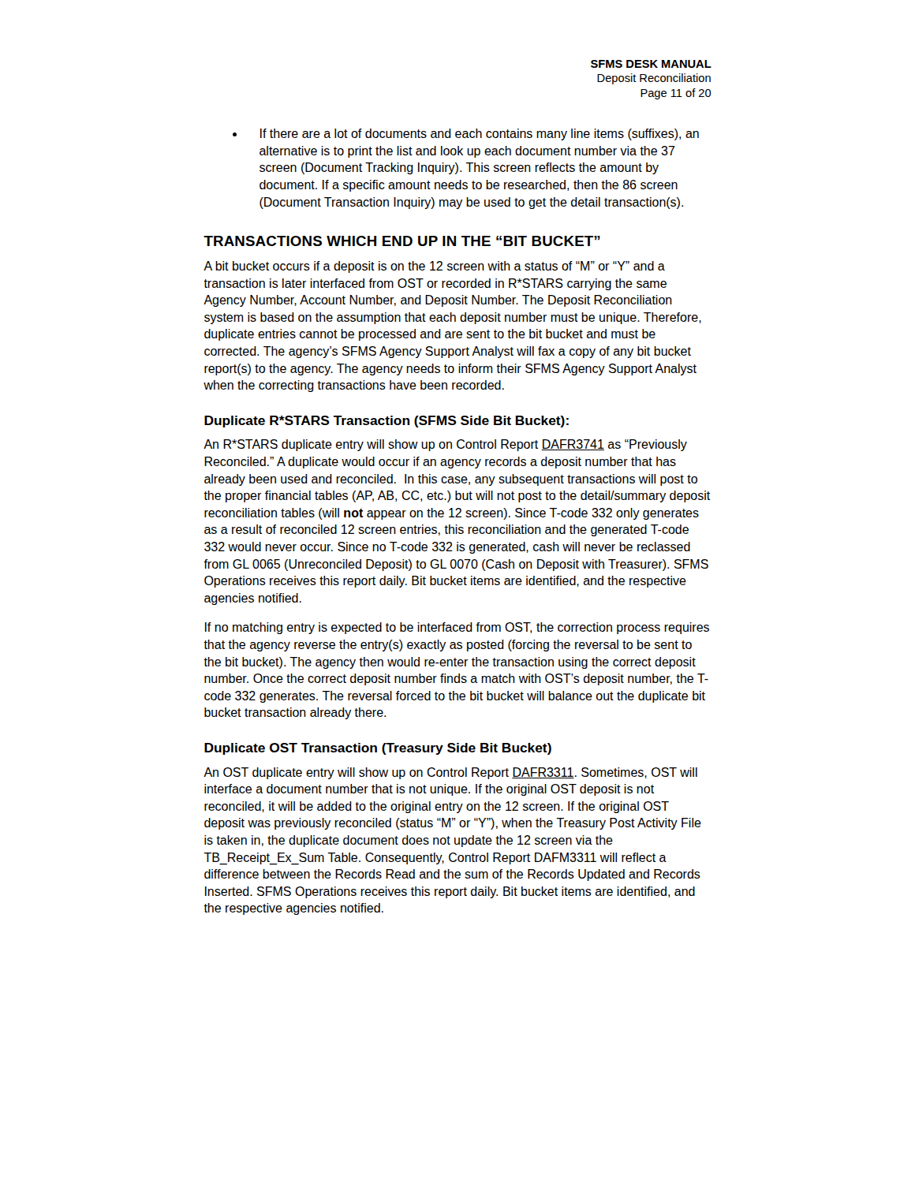SFMS DESK MANUAL
Deposit Reconciliation
Page 11 of 20
If there are a lot of documents and each contains many line items (suffixes), an alternative is to print the list and look up each document number via the 37 screen (Document Tracking Inquiry). This screen reflects the amount by document. If a specific amount needs to be researched, then the 86 screen (Document Transaction Inquiry) may be used to get the detail transaction(s).
TRANSACTIONS WHICH END UP IN THE “BIT BUCKET”
A bit bucket occurs if a deposit is on the 12 screen with a status of “M” or “Y” and a transaction is later interfaced from OST or recorded in R*STARS carrying the same Agency Number, Account Number, and Deposit Number. The Deposit Reconciliation system is based on the assumption that each deposit number must be unique. Therefore, duplicate entries cannot be processed and are sent to the bit bucket and must be corrected. The agency’s SFMS Agency Support Analyst will fax a copy of any bit bucket report(s) to the agency. The agency needs to inform their SFMS Agency Support Analyst when the correcting transactions have been recorded.
Duplicate R*STARS Transaction (SFMS Side Bit Bucket):
An R*STARS duplicate entry will show up on Control Report DAFR3741 as “Previously Reconciled.” A duplicate would occur if an agency records a deposit number that has already been used and reconciled. In this case, any subsequent transactions will post to the proper financial tables (AP, AB, CC, etc.) but will not post to the detail/summary deposit reconciliation tables (will not appear on the 12 screen). Since T-code 332 only generates as a result of reconciled 12 screen entries, this reconciliation and the generated T-code 332 would never occur. Since no T-code 332 is generated, cash will never be reclassed from GL 0065 (Unreconciled Deposit) to GL 0070 (Cash on Deposit with Treasurer). SFMS Operations receives this report daily. Bit bucket items are identified, and the respective agencies notified.
If no matching entry is expected to be interfaced from OST, the correction process requires that the agency reverse the entry(s) exactly as posted (forcing the reversal to be sent to the bit bucket). The agency then would re-enter the transaction using the correct deposit number. Once the correct deposit number finds a match with OST’s deposit number, the T-code 332 generates. The reversal forced to the bit bucket will balance out the duplicate bit bucket transaction already there.
Duplicate OST Transaction (Treasury Side Bit Bucket)
An OST duplicate entry will show up on Control Report DAFR3311. Sometimes, OST will interface a document number that is not unique. If the original OST deposit is not reconciled, it will be added to the original entry on the 12 screen. If the original OST deposit was previously reconciled (status “M” or “Y”), when the Treasury Post Activity File is taken in, the duplicate document does not update the 12 screen via the TB_Receipt_Ex_Sum Table. Consequently, Control Report DAFM3311 will reflect a difference between the Records Read and the sum of the Records Updated and Records Inserted. SFMS Operations receives this report daily. Bit bucket items are identified, and the respective agencies notified.